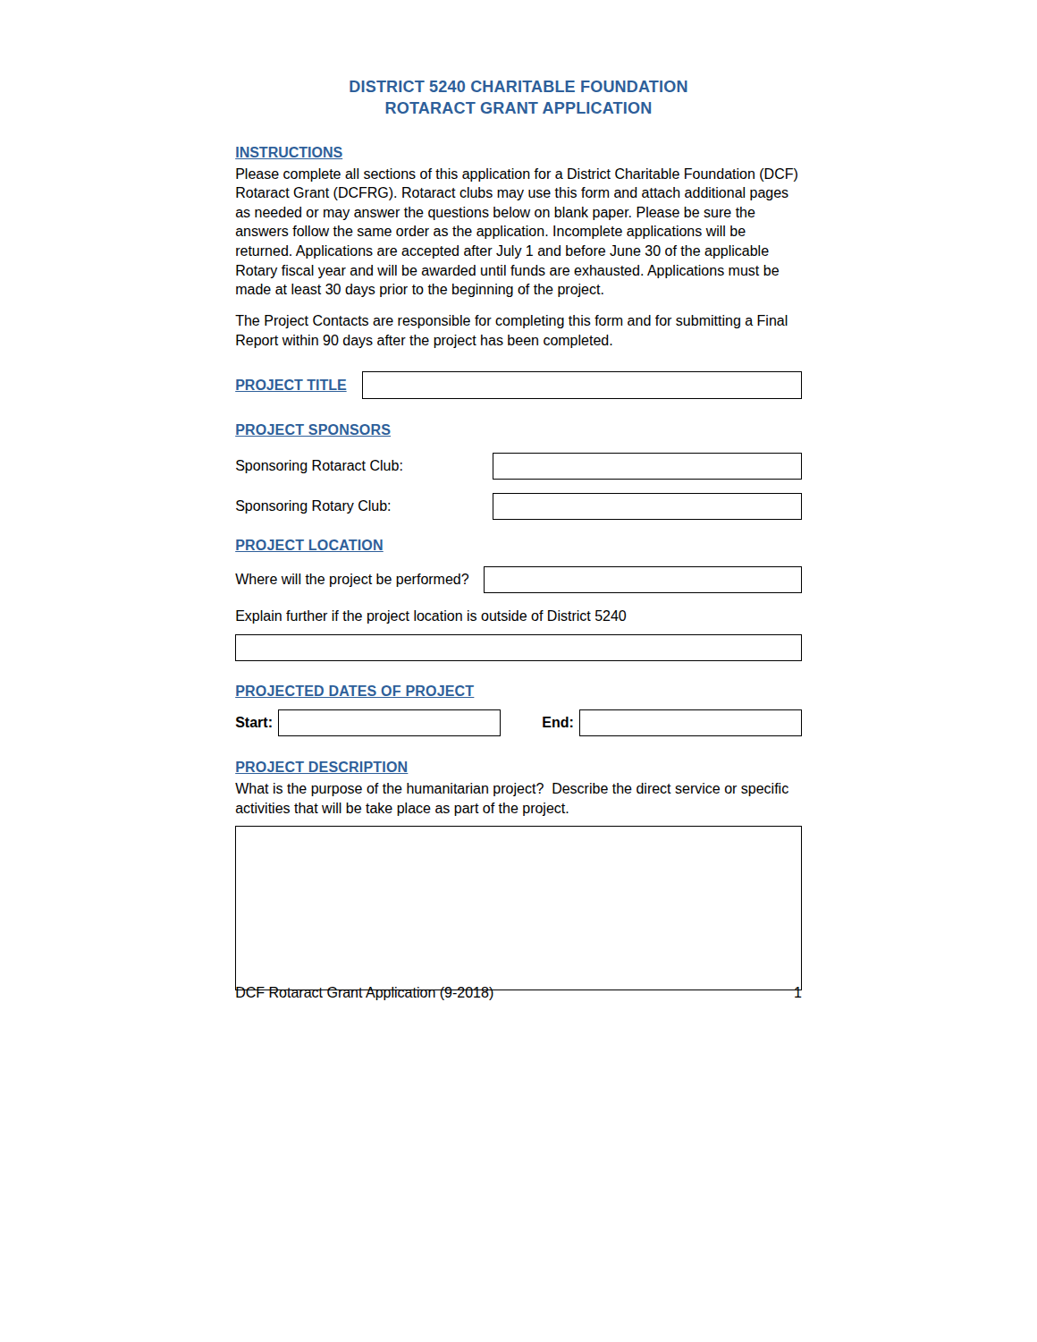DISTRICT 5240 CHARITABLE FOUNDATION
ROTARACT GRANT APPLICATION
INSTRUCTIONS
Please complete all sections of this application for a District Charitable Foundation (DCF) Rotaract Grant (DCFRG). Rotaract clubs may use this form and attach additional pages as needed or may answer the questions below on blank paper. Please be sure the answers follow the same order as the application. Incomplete applications will be returned. Applications are accepted after July 1 and before June 30 of the applicable Rotary fiscal year and will be awarded until funds are exhausted. Applications must be made at least 30 days prior to the beginning of the project.
The Project Contacts are responsible for completing this form and for submitting a Final Report within 90 days after the project has been completed.
PROJECT TITLE
PROJECT SPONSORS
Sponsoring Rotaract Club:
Sponsoring Rotary Club:
PROJECT LOCATION
Where will the project be performed?
Explain further if the project location is outside of District 5240
PROJECTED DATES OF PROJECT
Start:
End:
PROJECT DESCRIPTION
What is the purpose of the humanitarian project? Describe the direct service or specific activities that will be take place as part of the project.
DCF Rotaract Grant Application (9-2018)
1